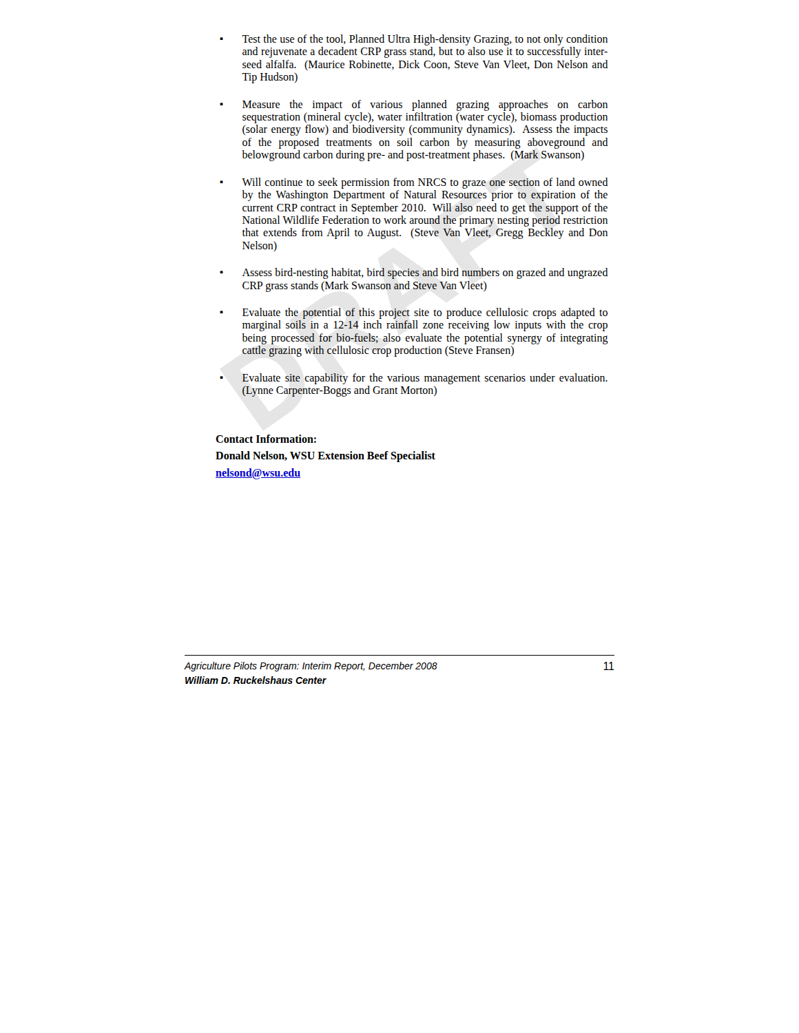DRAFT
Test the use of the tool, Planned Ultra High-density Grazing, to not only condition and rejuvenate a decadent CRP grass stand, but to also use it to successfully inter-seed alfalfa. (Maurice Robinette, Dick Coon, Steve Van Vleet, Don Nelson and Tip Hudson)
Measure the impact of various planned grazing approaches on carbon sequestration (mineral cycle), water infiltration (water cycle), biomass production (solar energy flow) and biodiversity (community dynamics). Assess the impacts of the proposed treatments on soil carbon by measuring aboveground and belowground carbon during pre- and post-treatment phases. (Mark Swanson)
Will continue to seek permission from NRCS to graze one section of land owned by the Washington Department of Natural Resources prior to expiration of the current CRP contract in September 2010. Will also need to get the support of the National Wildlife Federation to work around the primary nesting period restriction that extends from April to August. (Steve Van Vleet, Gregg Beckley and Don Nelson)
Assess bird-nesting habitat, bird species and bird numbers on grazed and ungrazed CRP grass stands (Mark Swanson and Steve Van Vleet)
Evaluate the potential of this project site to produce cellulosic crops adapted to marginal soils in a 12-14 inch rainfall zone receiving low inputs with the crop being processed for bio-fuels; also evaluate the potential synergy of integrating cattle grazing with cellulosic crop production (Steve Fransen)
Evaluate site capability for the various management scenarios under evaluation. (Lynne Carpenter-Boggs and Grant Morton)
Contact Information:
Donald Nelson, WSU Extension Beef Specialist
nelsond@wsu.edu
Agriculture Pilots Program: Interim Report, December 2008
William D. Ruckelshaus Center
11